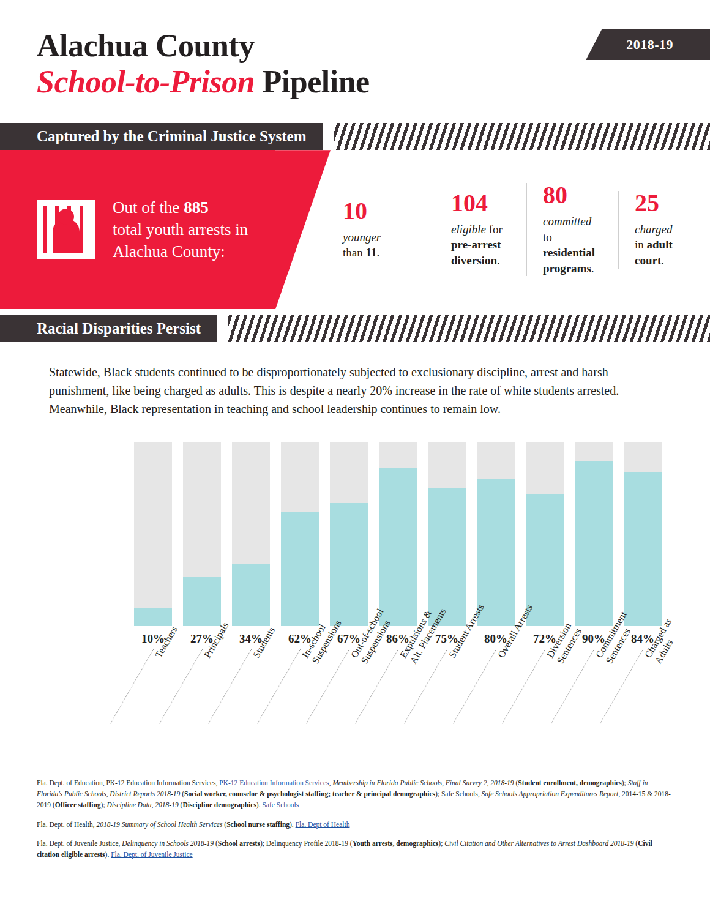2018-19
Alachua County School-to-Prison Pipeline
Captured by the Criminal Justice System
Out of the 885
total youth arrests in
Alachua County:
10
younger
than 11.
104
eligible for
pre-arrest
diversion.
80
committed to
residential
programs.
25
charged
in adult
court.
Racial Disparities Persist
Statewide, Black students continued to be disproportionately subjected to exclusionary discipline, arrest and harsh punishment, like being charged as adults. This is despite a nearly 20% increase in the rate of white students arrested. Meanwhile, Black representation in teaching and school leadership continues to remain low.
10%
27%
34%
62%
67%
86%
75%
80%
72%
90%
84%
Teachers
Principals
Students
In-school
Suspensions
Out-of-school
Suspensions
Expulsions &
Alt. Placements
Student Arrests
Overall Arrests
Diversion
Sentences
Commitment
Sentences
Charged as
Adults
Fla. Dept. of Education, PK-12 Education Information Services, PK-12 Education Information Services, Membership in Florida Public Schools, Final Survey 2, 2018-19 (Student enrollment, demographics); Staff in Florida's Public Schools, District Reports 2018-19 (Social worker, counselor & psychologist staffing; teacher & principal demographics); Safe Schools, Safe Schools Appropriation Expenditures Report, 2014-15 & 2018-2019 (Officer staffing); Discipline Data, 2018-19 (Discipline demographics). Safe Schools
Fla. Dept. of Health, 2018-19 Summary of School Health Services (School nurse staffing). Fla. Dept of Health
Fla. Dept. of Juvenile Justice, Delinquency in Schools 2018-19 (School arrests); Delinquency Profile 2018-19 (Youth arrests, demographics); Civil Citation and Other Alternatives to Arrest Dashboard 2018-19 (Civil citation eligible arrests). Fla. Dept. of Juvenile Justice